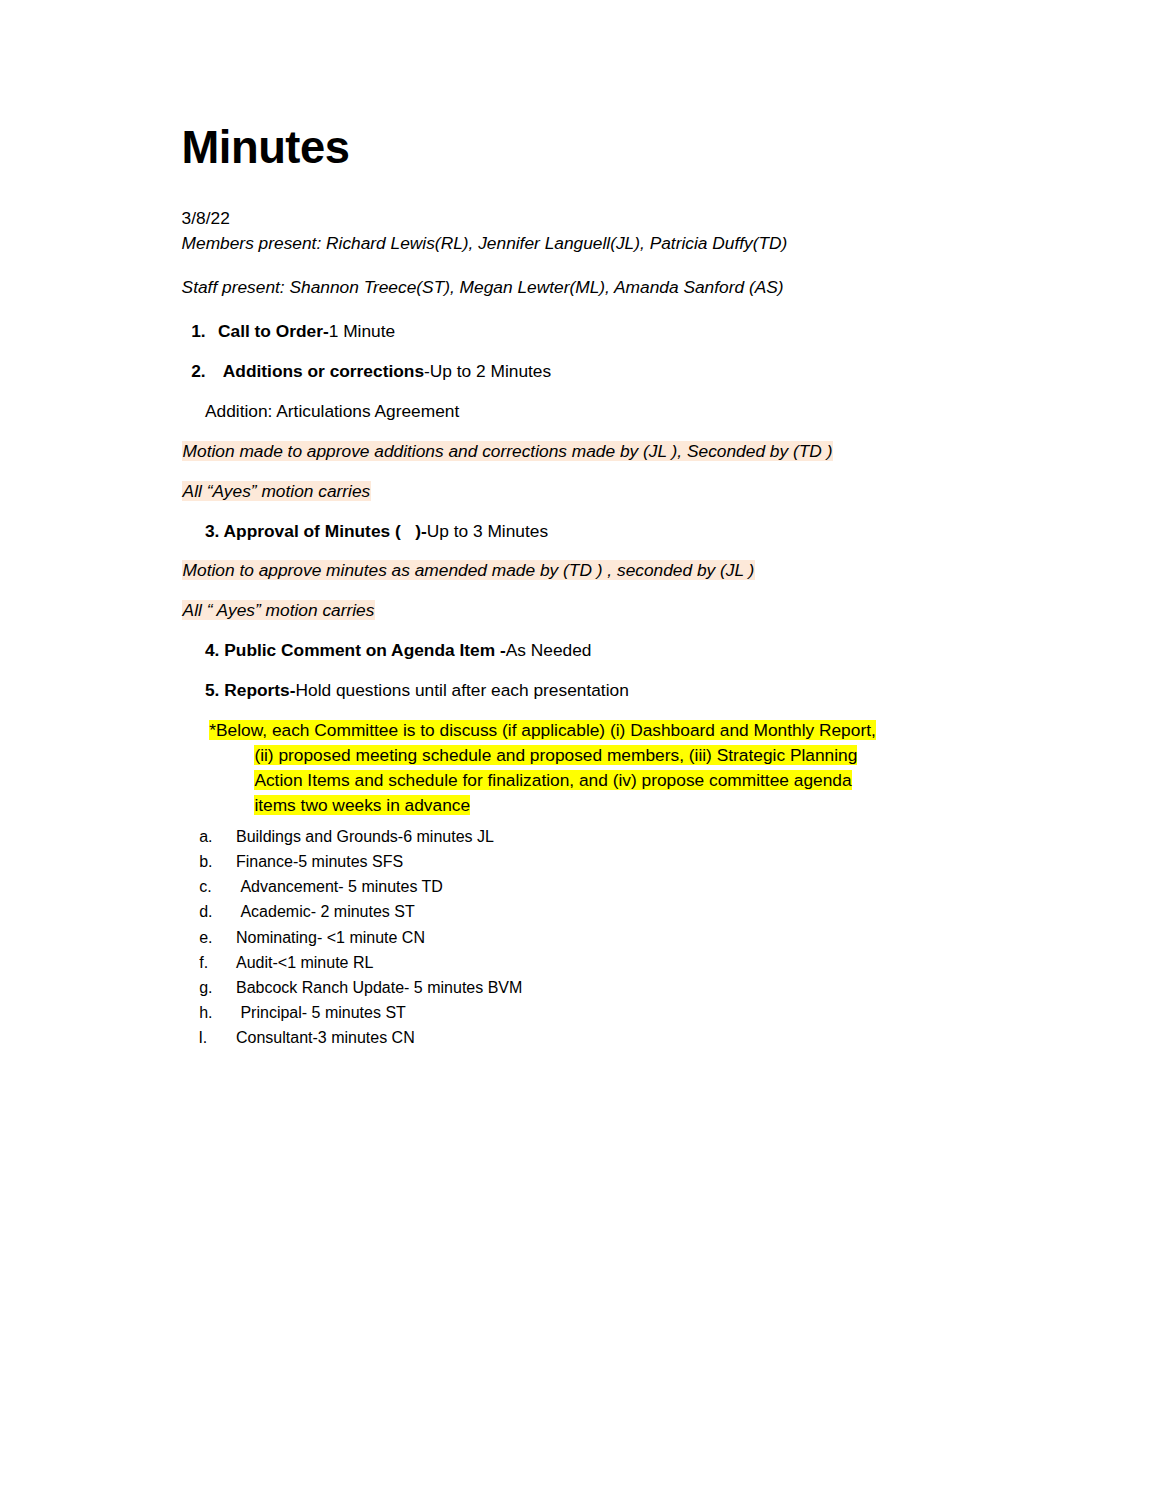Minutes
3/8/22
Members present: Richard Lewis(RL), Jennifer Languell(JL), Patricia Duffy(TD)
Staff present: Shannon Treece(ST), Megan Lewter(ML), Amanda Sanford (AS)
Call to Order-1 Minute
Additions or corrections-Up to 2 Minutes
Addition: Articulations Agreement
Motion made to approve additions and corrections made by (JL ), Seconded by (TD )
All “Ayes” motion carries
3. Approval of Minutes ( )-Up to 3 Minutes
Motion to approve minutes as amended made by (TD ) , seconded by (JL )
All “ Ayes” motion carries
4. Public Comment on Agenda Item -As Needed
5. Reports-Hold questions until after each presentation
*Below, each Committee is to discuss (if applicable) (i) Dashboard and Monthly Report, (ii) proposed meeting schedule and proposed members, (iii) Strategic Planning Action Items and schedule for finalization, and (iv) propose committee agenda items two weeks in advance
Buildings and Grounds-6 minutes JL
Finance-5 minutes SFS
Advancement- 5 minutes TD
Academic- 2 minutes ST
Nominating- <1 minute CN
Audit-<1 minute RL
Babcock Ranch Update- 5 minutes BVM
Principal- 5 minutes ST
Consultant-3 minutes CN